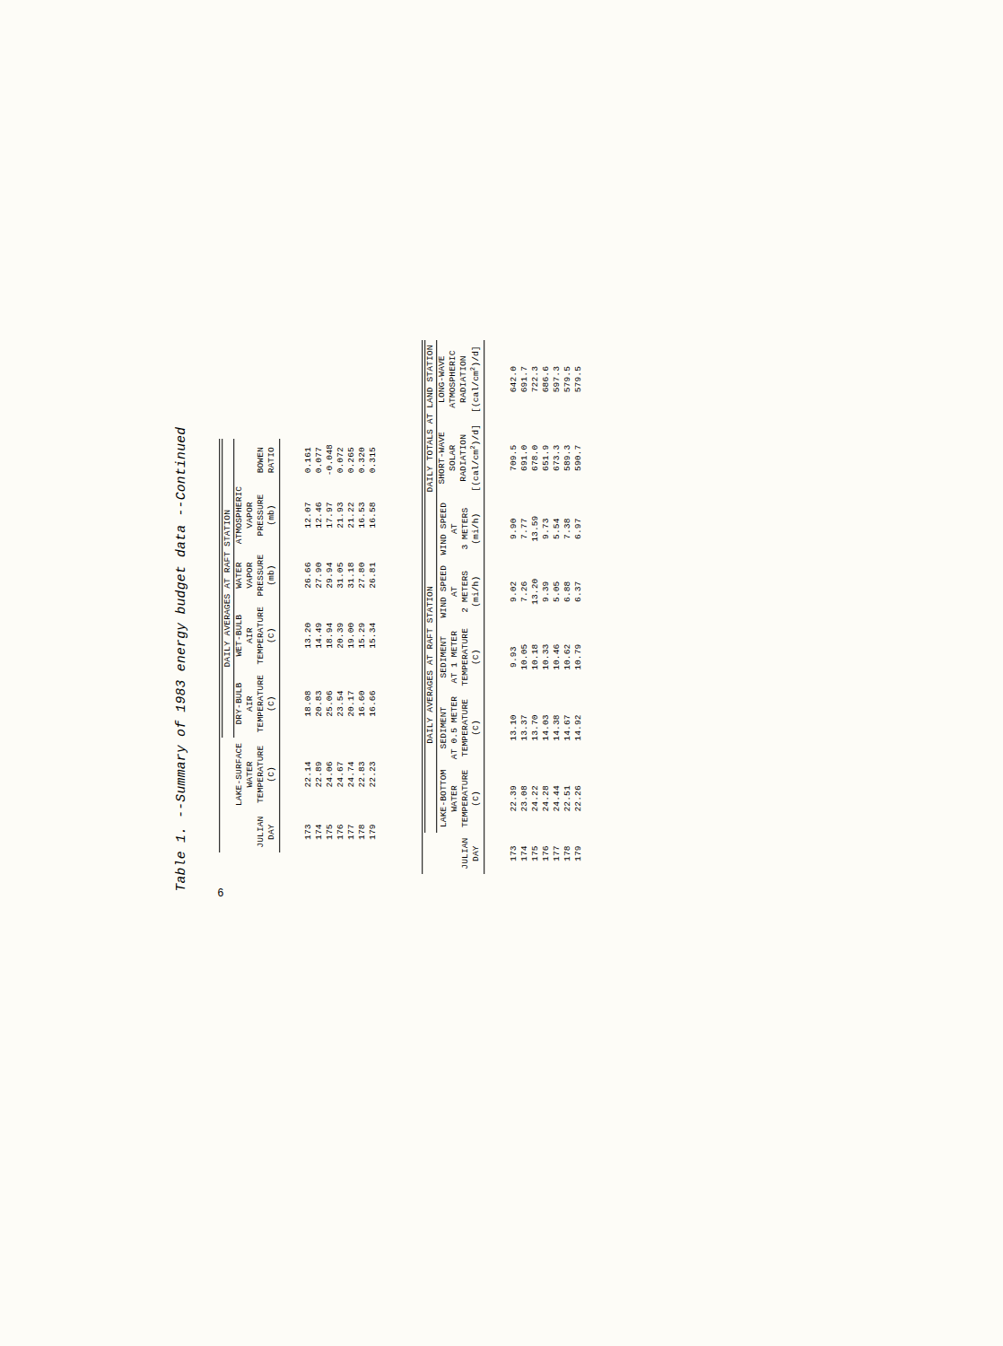Table 1. --Summary of 1983 energy budget data --Continued
| | | DAILY AVERAGES AT RAFT STATION |
| JULIAN DAY | LAKE-SURFACE WATER TEMPERATURE (C) | DRY-BULB AIR TEMPERATURE (C) | WET-BULB AIR TEMPERATURE (C) | WATER VAPOR PRESSURE (mb) | ATMOSPHERIC VAPOR PRESSURE (mb) | BOWEN RATIO |
| 173 | 22.14 | 18.08 | 13.20 | 26.66 | 12.07 | 0.161 |
| 174 | 22.89 | 20.83 | 14.49 | 27.90 | 12.46 | 0.077 |
| 175 | 24.06 | 25.06 | 18.94 | 29.94 | 17.97 | -0.048 |
| 176 | 24.67 | 23.54 | 20.39 | 31.05 | 21.93 | 0.072 |
| 177 | 24.74 | 20.17 | 19.00 | 31.18 | 21.22 | 0.265 |
| 178 | 22.83 | 16.60 | 15.29 | 27.80 | 16.53 | 0.320 |
| 179 | 22.23 | 16.66 | 15.34 | 26.81 | 16.58 | 0.315 |
| | DAILY AVERAGES AT RAFT STATION | DAILY TOTALS AT LAND STATION |
| JULIAN DAY | LAKE-BOTTOM WATER TEMPERATURE (C) | SEDIMENT AT 0.5 METER TEMPERATURE (C) | SEDIMENT AT 1 METER TEMPERATURE (C) | WIND SPEED AT 2 METERS (mi/h) | WIND SPEED AT 3 METERS (mi/h) | SHORT-WAVE SOLAR RADIATION [(cal/cm 2 )/d] | LONG-WAVE ATMOSPHERIC RADIATION [(cal/cm 2 )/d] |
| 173 | 22.39 | 13.10 | 9.93 | 9.02 | 9.90 | 709.5 | 642.0 |
| 174 | 23.08 | 13.37 | 10.05 | 7.26 | 7.77 | 691.0 | 691.7 |
| 175 | 24.22 | 13.70 | 10.18 | 13.20 | 13.59 | 678.0 | 722.3 |
| 176 | 24.28 | 14.03 | 10.33 | 9.39 | 9.73 | 651.9 | 686.6 |
| 177 | 24.44 | 14.38 | 10.46 | 5.05 | 5.54 | 673.3 | 597.3 |
| 178 | 22.51 | 14.67 | 10.62 | 6.88 | 7.38 | 589.3 | 579.5 |
| 179 | 22.26 | 14.92 | 10.79 | 6.37 | 6.97 | 590.7 | 579.5 |
6